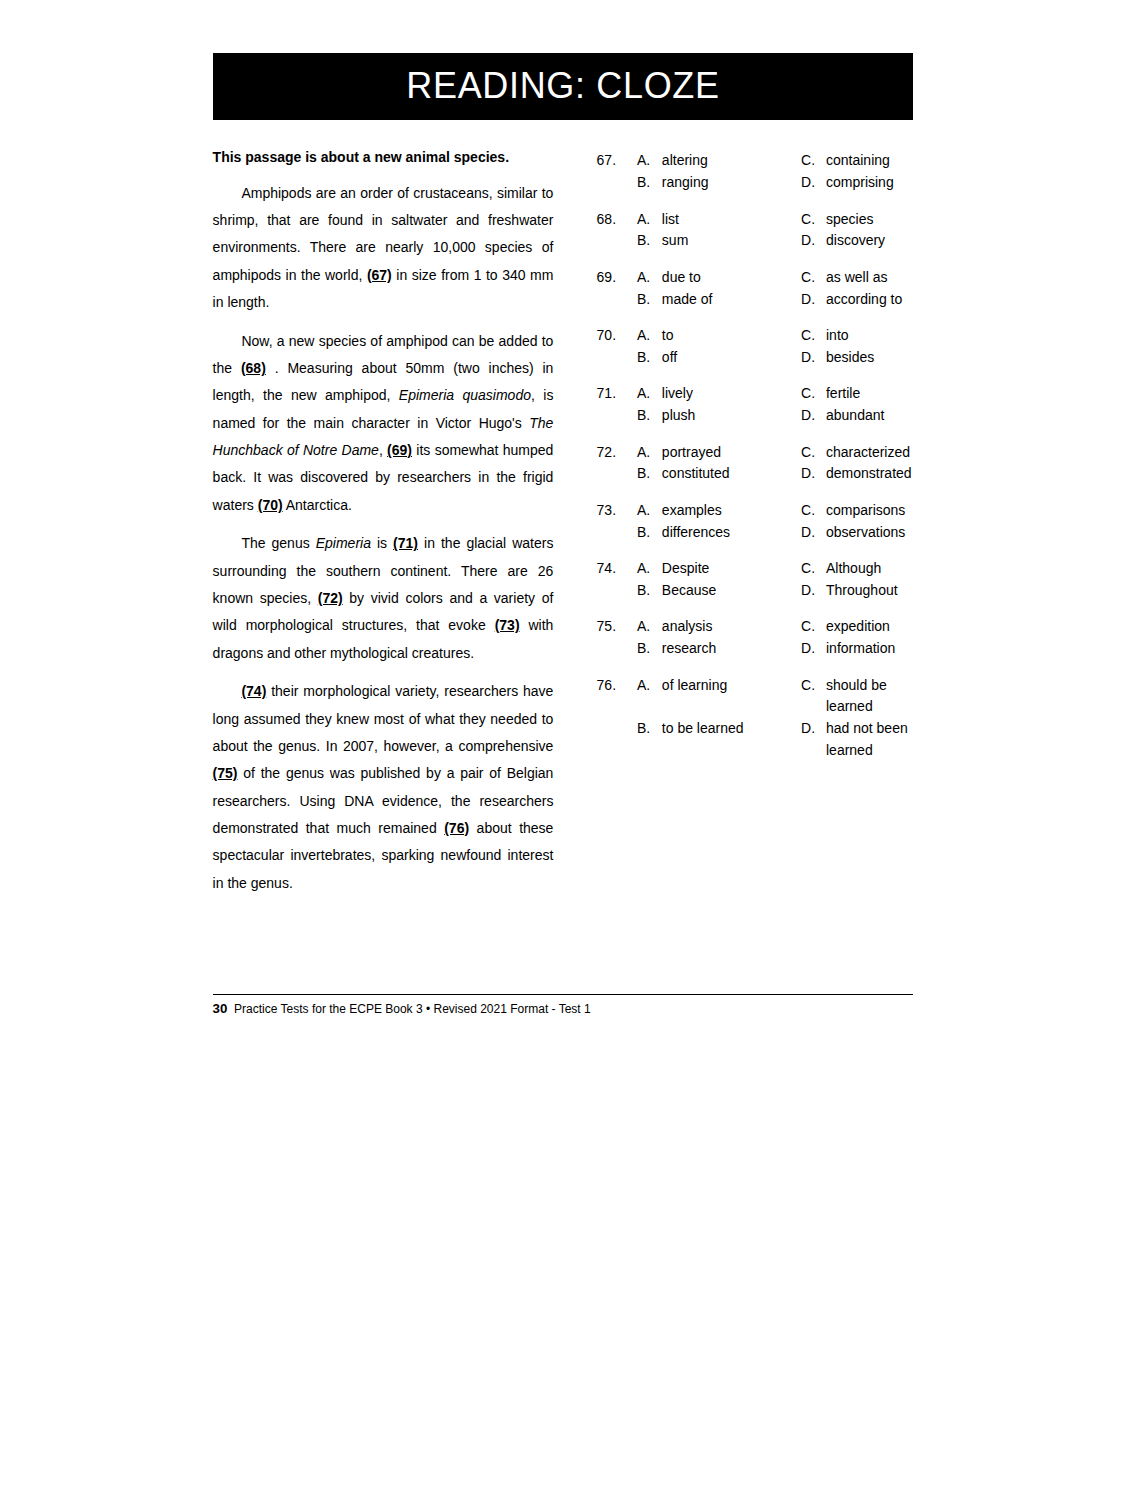READING: CLOZE
This passage is about a new animal species.
Amphipods are an order of crustaceans, similar to shrimp, that are found in saltwater and freshwater environments. There are nearly 10,000 species of amphipods in the world, (67) in size from 1 to 340 mm in length.
Now, a new species of amphipod can be added to the (68) . Measuring about 50mm (two inches) in length, the new amphipod, Epimeria quasimodo, is named for the main character in Victor Hugo's The Hunchback of Notre Dame, (69) its somewhat humped back. It was discovered by researchers in the frigid waters (70) Antarctica.
The genus Epimeria is (71) in the glacial waters surrounding the southern continent. There are 26 known species, (72) by vivid colors and a variety of wild morphological structures, that evoke (73) with dragons and other mythological creatures.
(74) their morphological variety, researchers have long assumed they knew most of what they needed to about the genus. In 2007, however, a comprehensive (75) of the genus was published by a pair of Belgian researchers. Using DNA evidence, the researchers demonstrated that much remained (76) about these spectacular invertebrates, sparking newfound interest in the genus.
| 67. | A. | altering | C. | containing |
| | B. | ranging | D. | comprising |
| 68. | A. | list | C. | species |
| | B. | sum | D. | discovery |
| 69. | A. | due to | C. | as well as |
| | B. | made of | D. | according to |
| 70. | A. | to | C. | into |
| | B. | off | D. | besides |
| 71. | A. | lively | C. | fertile |
| | B. | plush | D. | abundant |
| 72. | A. | portrayed | C. | characterized |
| | B. | constituted | D. | demonstrated |
| 73. | A. | examples | C. | comparisons |
| | B. | differences | D. | observations |
| 74. | A. | Despite | C. | Although |
| | B. | Because | D. | Throughout |
| 75. | A. | analysis | C. | expedition |
| | B. | research | D. | information |
| 76. | A. | of learning | C. | should be learned |
| | B. | to be learned | D. | had not been |
| | | | | learned |
30 Practice Tests for the ECPE Book 3 • Revised 2021 Format - Test 1